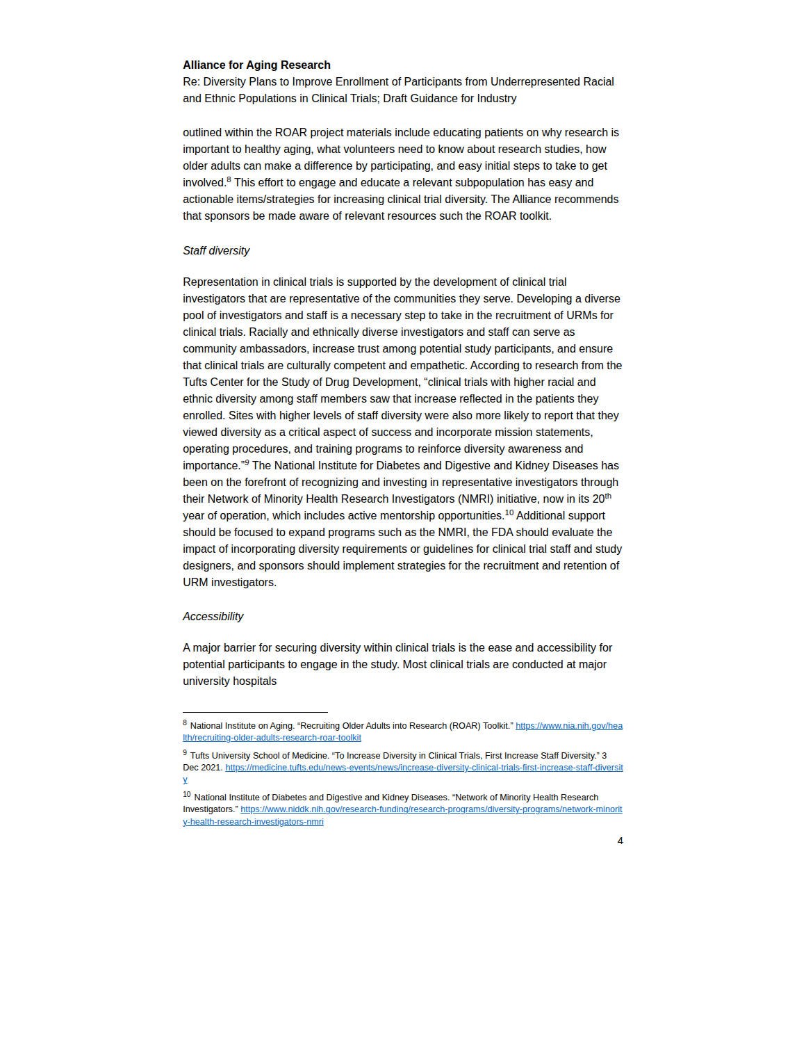Alliance for Aging Research
Re: Diversity Plans to Improve Enrollment of Participants from Underrepresented Racial and Ethnic Populations in Clinical Trials; Draft Guidance for Industry
outlined within the ROAR project materials include educating patients on why research is important to healthy aging, what volunteers need to know about research studies, how older adults can make a difference by participating, and easy initial steps to take to get involved.8 This effort to engage and educate a relevant subpopulation has easy and actionable items/strategies for increasing clinical trial diversity. The Alliance recommends that sponsors be made aware of relevant resources such the ROAR toolkit.
Staff diversity
Representation in clinical trials is supported by the development of clinical trial investigators that are representative of the communities they serve. Developing a diverse pool of investigators and staff is a necessary step to take in the recruitment of URMs for clinical trials. Racially and ethnically diverse investigators and staff can serve as community ambassadors, increase trust among potential study participants, and ensure that clinical trials are culturally competent and empathetic. According to research from the Tufts Center for the Study of Drug Development, “clinical trials with higher racial and ethnic diversity among staff members saw that increase reflected in the patients they enrolled. Sites with higher levels of staff diversity were also more likely to report that they viewed diversity as a critical aspect of success and incorporate mission statements, operating procedures, and training programs to reinforce diversity awareness and importance.”9 The National Institute for Diabetes and Digestive and Kidney Diseases has been on the forefront of recognizing and investing in representative investigators through their Network of Minority Health Research Investigators (NMRI) initiative, now in its 20th year of operation, which includes active mentorship opportunities.10 Additional support should be focused to expand programs such as the NMRI, the FDA should evaluate the impact of incorporating diversity requirements or guidelines for clinical trial staff and study designers, and sponsors should implement strategies for the recruitment and retention of URM investigators.
Accessibility
A major barrier for securing diversity within clinical trials is the ease and accessibility for potential participants to engage in the study. Most clinical trials are conducted at major university hospitals
8 National Institute on Aging. “Recruiting Older Adults into Research (ROAR) Toolkit.” https://www.nia.nih.gov/health/recruiting-older-adults-research-roar-toolkit
9 Tufts University School of Medicine. “To Increase Diversity in Clinical Trials, First Increase Staff Diversity.” 3 Dec 2021. https://medicine.tufts.edu/news-events/news/increase-diversity-clinical-trials-first-increase-staff-diversity
10 National Institute of Diabetes and Digestive and Kidney Diseases. “Network of Minority Health Research Investigators.” https://www.niddk.nih.gov/research-funding/research-programs/diversity-programs/network-minority-health-research-investigators-nmri
4